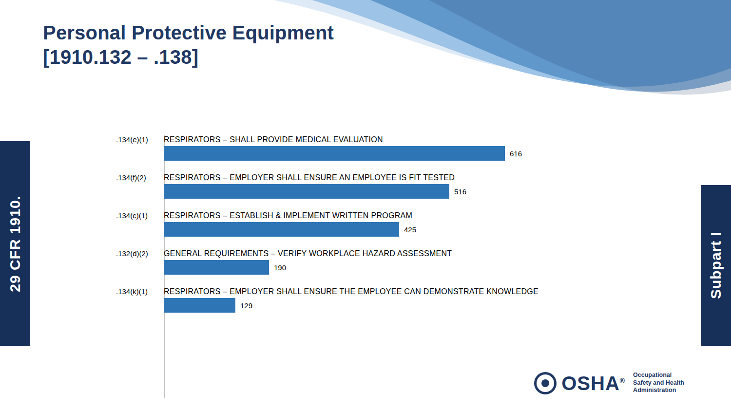Personal Protective Equipment
[1910.132 – .138]
29 CFR 1910.
Subpart I
.134(e)(1)
Respirators – Shall provide medical evaluation
616
.134(f)(2)
Respirators – Employer shall ensure an employee is fit tested
516
.134(c)(1)
Respirators – Establish & implement written program
425
.132(d)(2)
General Requirements – Verify workplace hazard assessment
190
.134(k)(1)
Respirators – Employer shall ensure the employee can demonstrate knowledge
129
OSHA®
Occupational
Safety and Health
Administration